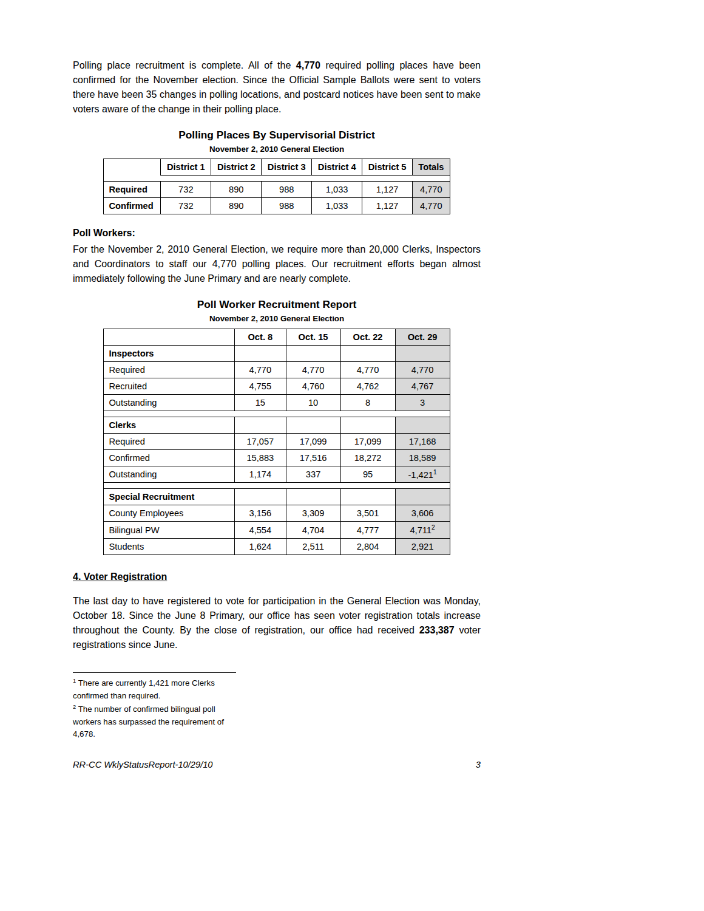Polling place recruitment is complete. All of the 4,770 required polling places have been confirmed for the November election. Since the Official Sample Ballots were sent to voters there have been 35 changes in polling locations, and postcard notices have been sent to make voters aware of the change in their polling place.
Polling Places By Supervisorial District November 2, 2010 General Election
| | District 1 | District 2 | District 3 | District 4 | District 5 | Totals |
| Required | 732 | 890 | 988 | 1,033 | 1,127 | 4,770 |
| Confirmed | 732 | 890 | 988 | 1,033 | 1,127 | 4,770 |
Poll Workers:
For the November 2, 2010 General Election, we require more than 20,000 Clerks, Inspectors and Coordinators to staff our 4,770 polling places. Our recruitment efforts began almost immediately following the June Primary and are nearly complete.
Poll Worker Recruitment Report November 2, 2010 General Election
| | Oct. 8 | Oct. 15 | Oct. 22 | Oct. 29 |
| Inspectors | | | | |
| Required | 4,770 | 4,770 | 4,770 | 4,770 |
| Recruited | 4,755 | 4,760 | 4,762 | 4,767 |
| Outstanding | 15 | 10 | 8 | 3 |
| Clerks | | | | |
| Required | 17,057 | 17,099 | 17,099 | 17,168 |
| Confirmed | 15,883 | 17,516 | 18,272 | 18,589 |
| Outstanding | 1,174 | 337 | 95 | -1,421 1 |
| Special Recruitment | | | | |
| County Employees | 3,156 | 3,309 | 3,501 | 3,606 |
| Bilingual PW | 4,554 | 4,704 | 4,777 | 4,711 2 |
| Students | 1,624 | 2,511 | 2,804 | 2,921 |
4. Voter Registration
The last day to have registered to vote for participation in the General Election was Monday, October 18. Since the June 8 Primary, our office has seen voter registration totals increase throughout the County. By the close of registration, our office had received 233,387 voter registrations since June.
1 There are currently 1,421 more Clerks confirmed than required.
2 The number of confirmed bilingual poll workers has surpassed the requirement of 4,678.
RR-CC WklyStatusReport-10/29/10 3